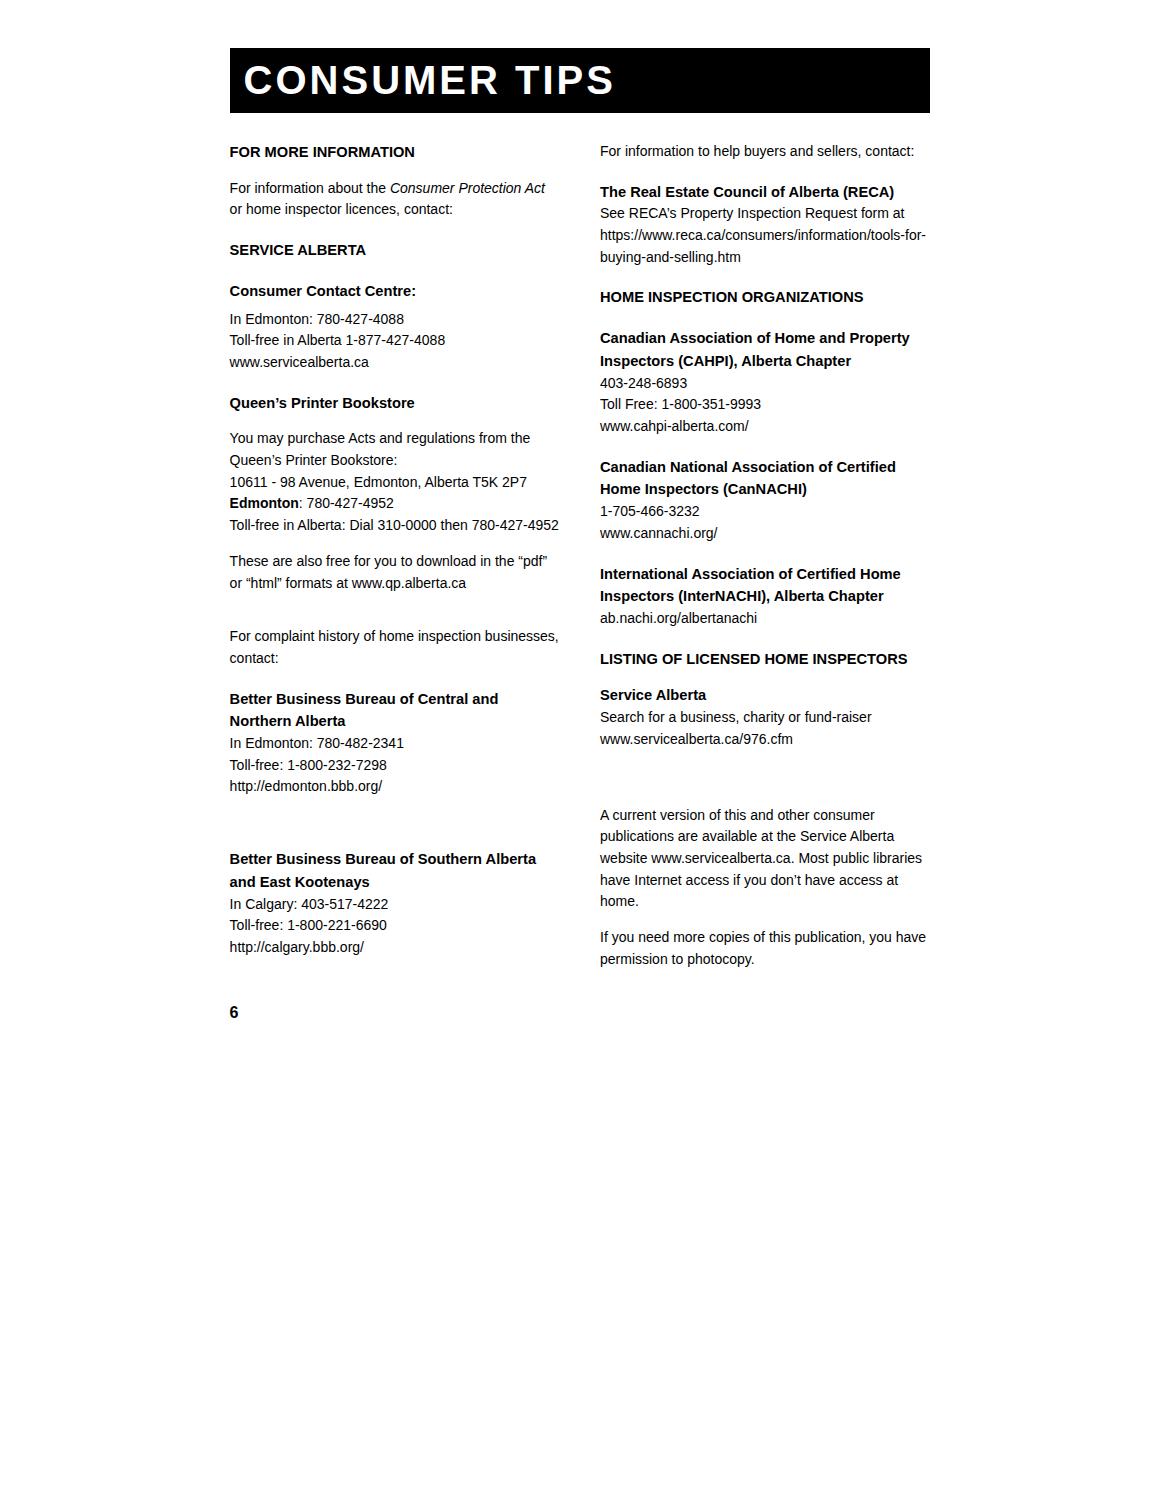CONSUMER TIPS
FOR MORE INFORMATION
For information about the Consumer Protection Act or home inspector licences, contact:
SERVICE ALBERTA
Consumer Contact Centre:
In Edmonton: 780-427-4088
Toll-free in Alberta 1-877-427-4088
www.servicealberta.ca
Queen’s Printer Bookstore
You may purchase Acts and regulations from the Queen’s Printer Bookstore:
10611 - 98 Avenue, Edmonton, Alberta T5K 2P7
Edmonton: 780-427-4952
Toll-free in Alberta: Dial 310-0000 then 780-427-4952
These are also free for you to download in the “pdf” or “html” formats at www.qp.alberta.ca
For complaint history of home inspection businesses, contact:
Better Business Bureau of Central and Northern Alberta
In Edmonton: 780-482-2341
Toll-free: 1-800-232-7298
http://edmonton.bbb.org/
Better Business Bureau of Southern Alberta and East Kootenays
In Calgary: 403-517-4222
Toll-free: 1-800-221-6690
http://calgary.bbb.org/
For information to help buyers and sellers, contact:
The Real Estate Council of Alberta (RECA)
See RECA’s Property Inspection Request form at https://www.reca.ca/consumers/information/tools-for-buying-and-selling.htm
HOME INSPECTION ORGANIZATIONS
Canadian Association of Home and Property Inspectors (CAHPI), Alberta Chapter
403-248-6893
Toll Free: 1-800-351-9993
www.cahpi-alberta.com/
Canadian National Association of Certified Home Inspectors (CanNACHI)
1-705-466-3232
www.cannachi.org/
International Association of Certified Home Inspectors (InterNACHI), Alberta Chapter
ab.nachi.org/albertanachi
LISTING OF LICENSED HOME INSPECTORS
Service Alberta
Search for a business, charity or fund-raiser
www.servicealberta.ca/976.cfm
A current version of this and other consumer publications are available at the Service Alberta website www.servicealberta.ca. Most public libraries have Internet access if you don’t have access at home.
If you need more copies of this publication, you have permission to photocopy.
6